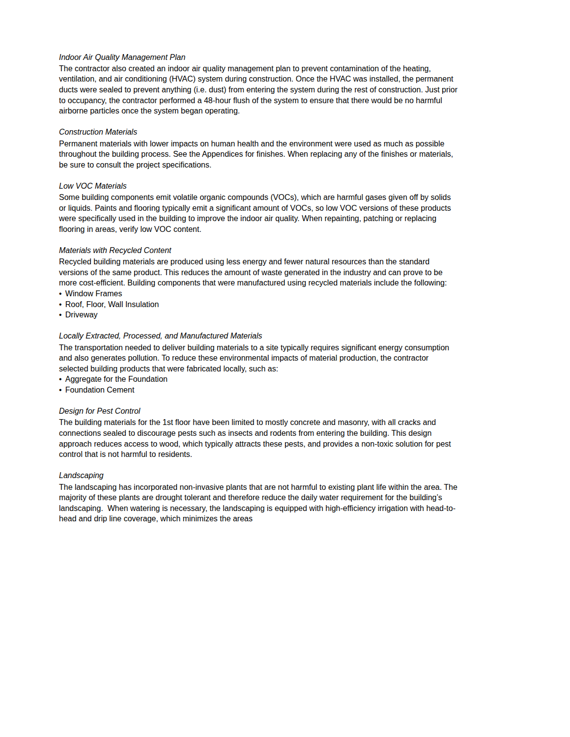Indoor Air Quality Management Plan
The contractor also created an indoor air quality management plan to prevent contamination of the heating, ventilation, and air conditioning (HVAC) system during construction. Once the HVAC was installed, the permanent ducts were sealed to prevent anything (i.e. dust) from entering the system during the rest of construction. Just prior to occupancy, the contractor performed a 48-hour flush of the system to ensure that there would be no harmful airborne particles once the system began operating.
Construction Materials
Permanent materials with lower impacts on human health and the environment were used as much as possible throughout the building process. See the Appendices for finishes. When replacing any of the finishes or materials, be sure to consult the project specifications.
Low VOC Materials
Some building components emit volatile organic compounds (VOCs), which are harmful gases given off by solids or liquids. Paints and flooring typically emit a significant amount of VOCs, so low VOC versions of these products were specifically used in the building to improve the indoor air quality. When repainting, patching or replacing flooring in areas, verify low VOC content.
Materials with Recycled Content
Recycled building materials are produced using less energy and fewer natural resources than the standard versions of the same product. This reduces the amount of waste generated in the industry and can prove to be more cost-efficient. Building components that were manufactured using recycled materials include the following:
Window Frames
Roof, Floor, Wall Insulation
Driveway
Locally Extracted, Processed, and Manufactured Materials
The transportation needed to deliver building materials to a site typically requires significant energy consumption and also generates pollution. To reduce these environmental impacts of material production, the contractor selected building products that were fabricated locally, such as:
Aggregate for the Foundation
Foundation Cement
Design for Pest Control
The building materials for the 1st floor have been limited to mostly concrete and masonry, with all cracks and connections sealed to discourage pests such as insects and rodents from entering the building. This design approach reduces access to wood, which typically attracts these pests, and provides a non-toxic solution for pest control that is not harmful to residents.
Landscaping
The landscaping has incorporated non-invasive plants that are not harmful to existing plant life within the area. The majority of these plants are drought tolerant and therefore reduce the daily water requirement for the building’s landscaping. When watering is necessary, the landscaping is equipped with high-efficiency irrigation with head-to-head and drip line coverage, which minimizes the areas